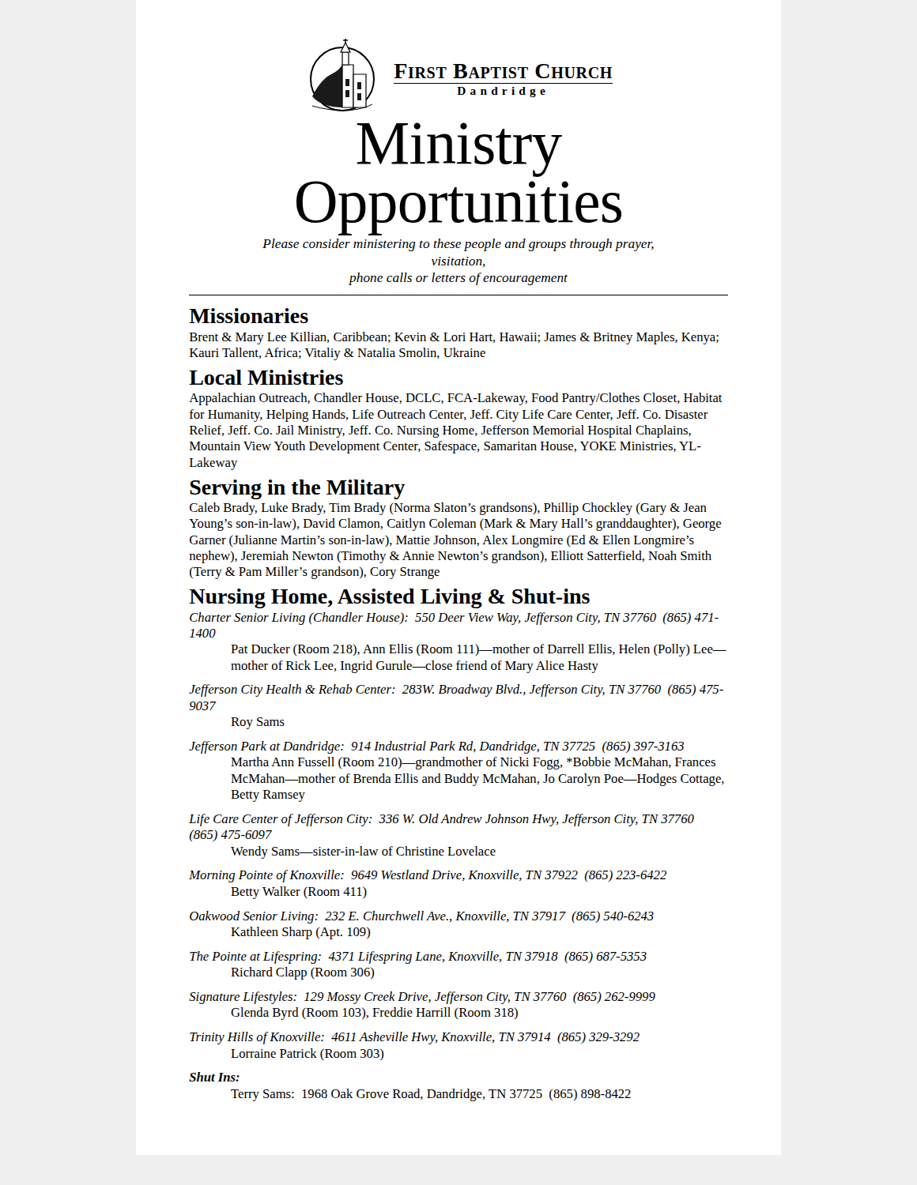First Baptist Church Dandridge
Ministry Opportunities
Please consider ministering to these people and groups through prayer, visitation,
phone calls or letters of encouragement
Missionaries
Brent & Mary Lee Killian, Caribbean; Kevin & Lori Hart, Hawaii; James & Britney Maples, Kenya; Kauri Tallent, Africa; Vitaliy & Natalia Smolin, Ukraine
Local Ministries
Appalachian Outreach, Chandler House, DCLC, FCA-Lakeway, Food Pantry/Clothes Closet, Habitat for Humanity, Helping Hands, Life Outreach Center, Jeff. City Life Care Center, Jeff. Co. Disaster Relief, Jeff. Co. Jail Ministry, Jeff. Co. Nursing Home, Jefferson Memorial Hospital Chaplains, Mountain View Youth Development Center, Safespace, Samaritan House, YOKE Ministries, YL-Lakeway
Serving in the Military
Caleb Brady, Luke Brady, Tim Brady (Norma Slaton’s grandsons), Phillip Chockley (Gary & Jean Young’s son-in-law), David Clamon, Caitlyn Coleman (Mark & Mary Hall’s granddaughter), George Garner (Julianne Martin’s son-in-law), Mattie Johnson, Alex Longmire (Ed & Ellen Longmire’s nephew), Jeremiah Newton (Timothy & Annie Newton’s grandson), Elliott Satterfield, Noah Smith (Terry & Pam Miller’s grandson), Cory Strange
Nursing Home, Assisted Living & Shut-ins
Charter Senior Living (Chandler House): 550 Deer View Way, Jefferson City, TN 37760 (865) 471-1400
Pat Ducker (Room 218), Ann Ellis (Room 111)—mother of Darrell Ellis, Helen (Polly) Lee—mother of Rick Lee, Ingrid Gurule—close friend of Mary Alice Hasty
Jefferson City Health & Rehab Center: 283W. Broadway Blvd., Jefferson City, TN 37760 (865) 475-9037
Roy Sams
Jefferson Park at Dandridge: 914 Industrial Park Rd, Dandridge, TN 37725 (865) 397-3163
Martha Ann Fussell (Room 210)—grandmother of Nicki Fogg, *Bobbie McMahan, Frances McMahan—mother of Brenda Ellis and Buddy McMahan, Jo Carolyn Poe—Hodges Cottage, Betty Ramsey
Life Care Center of Jefferson City: 336 W. Old Andrew Johnson Hwy, Jefferson City, TN 37760 (865) 475-6097
Wendy Sams—sister-in-law of Christine Lovelace
Morning Pointe of Knoxville: 9649 Westland Drive, Knoxville, TN 37922 (865) 223-6422
Betty Walker (Room 411)
Oakwood Senior Living: 232 E. Churchwell Ave., Knoxville, TN 37917 (865) 540-6243
Kathleen Sharp (Apt. 109)
The Pointe at Lifespring: 4371 Lifespring Lane, Knoxville, TN 37918 (865) 687-5353
Richard Clapp (Room 306)
Signature Lifestyles: 129 Mossy Creek Drive, Jefferson City, TN 37760 (865) 262-9999
Glenda Byrd (Room 103), Freddie Harrill (Room 318)
Trinity Hills of Knoxville: 4611 Asheville Hwy, Knoxville, TN 37914 (865) 329-3292
Lorraine Patrick (Room 303)
Shut Ins:
Terry Sams: 1968 Oak Grove Road, Dandridge, TN 37725 (865) 898-8422